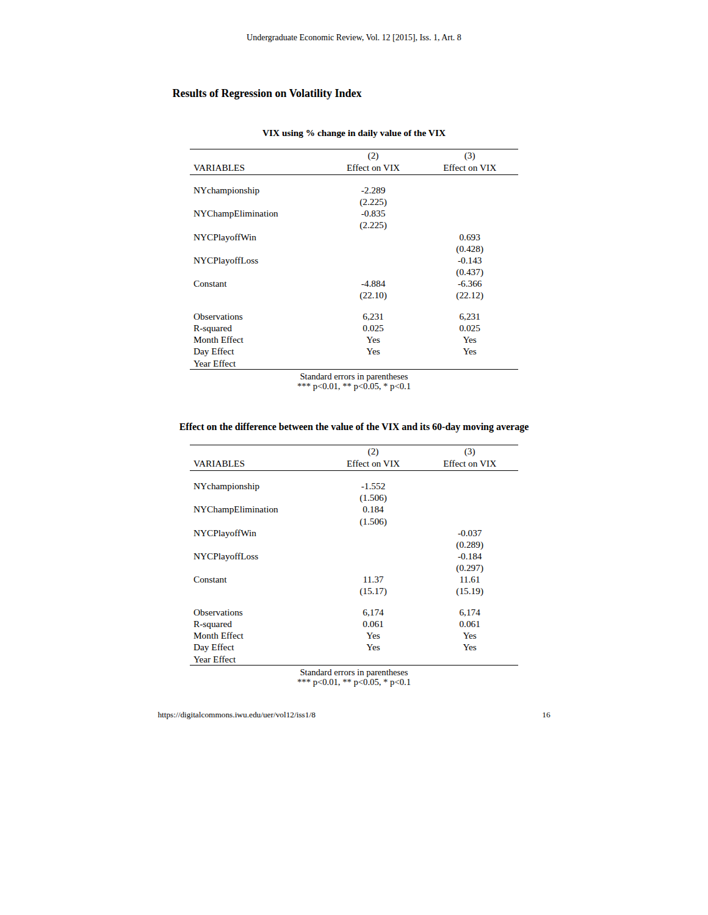Undergraduate Economic Review, Vol. 12 [2015], Iss. 1, Art. 8
Results of Regression on Volatility Index
VIX using % change in daily value of the VIX
| | (2) | (3) |
| VARIABLES | Effect on VIX | Effect on VIX |
| NYchampionship | -2.289 | |
| | (2.225) | |
| NYChampElimination | -0.835 | |
| | (2.225) | |
| NYCPlayoffWin | | 0.693 |
| | | (0.428) |
| NYCPlayoffLoss | | -0.143 |
| | | (0.437) |
| Constant | -4.884 | -6.366 |
| | (22.10) | (22.12) |
| Observations | 6,231 | 6,231 |
| R-squared | 0.025 | 0.025 |
| Month Effect | Yes | Yes |
| Day Effect | Yes | Yes |
| Year Effect | | |
Standard errors in parentheses
*** p<0.01, ** p<0.05, * p<0.1
Effect on the difference between the value of the VIX and its 60-day moving average
| | (2) | (3) |
| VARIABLES | Effect on VIX | Effect on VIX |
| NYchampionship | -1.552 | |
| | (1.506) | |
| NYChampElimination | 0.184 | |
| | (1.506) | |
| NYCPlayoffWin | | -0.037 |
| | | (0.289) |
| NYCPlayoffLoss | | -0.184 |
| | | (0.297) |
| Constant | 11.37 | 11.61 |
| | (15.17) | (15.19) |
| Observations | 6,174 | 6,174 |
| R-squared | 0.061 | 0.061 |
| Month Effect | Yes | Yes |
| Day Effect | Yes | Yes |
| Year Effect | | |
Standard errors in parentheses
*** p<0.01, ** p<0.05, * p<0.1
https://digitalcommons.iwu.edu/uer/vol12/iss1/8 16